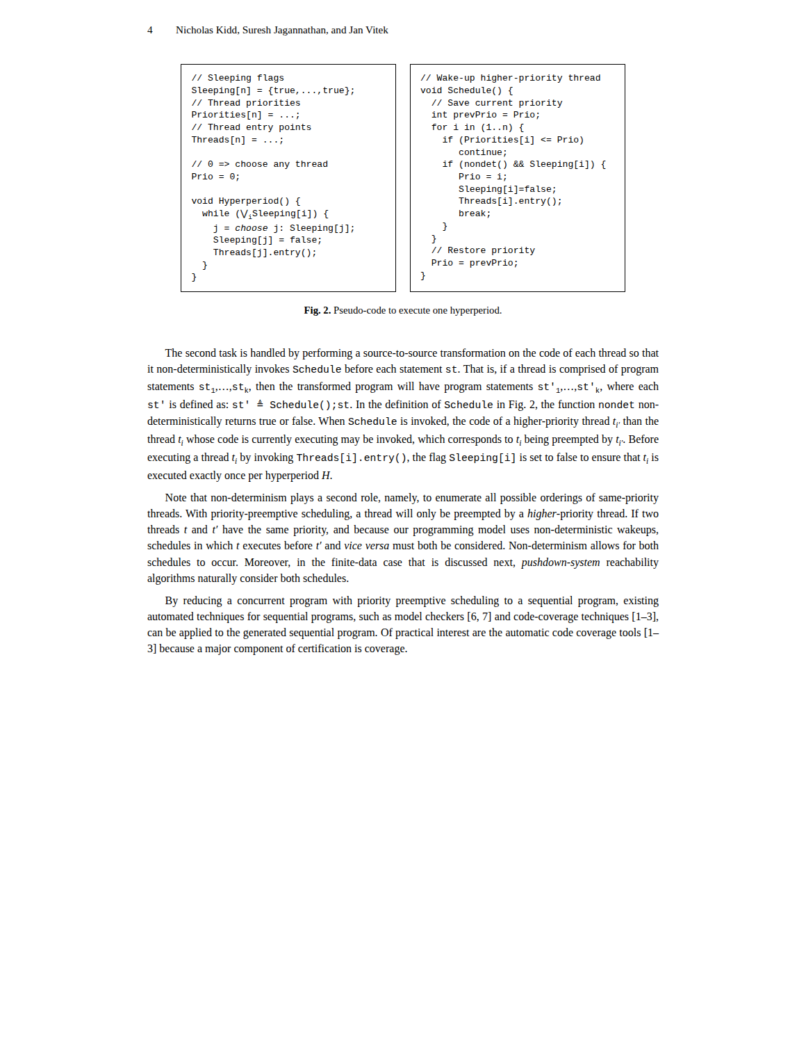4 Nicholas Kidd, Suresh Jagannathan, and Jan Vitek
// Sleeping flags
Sleeping[n] = {true,...,true};
// Thread priorities
Priorities[n] = ...;
// Thread entry points
Threads[n] = ...;

// 0 => choose any thread
Prio = 0;

void Hyperperiod() {
  while (⋁iSleeping[i]) {
    j = choose j: Sleeping[j];
    Sleeping[j] = false;
    Threads[j].entry();
  }
}
// Wake-up higher-priority thread
void Schedule() {
  // Save current priority
  int prevPrio = Prio;
  for i in (1..n) {
    if (Priorities[i] <= Prio)
       continue;
    if (nondet() && Sleeping[i]) {
       Prio = i;
       Sleeping[i]=false;
       Threads[i].entry();
       break;
    }
  }
  // Restore priority
  Prio = prevPrio;
}
Fig. 2. Pseudo-code to execute one hyperperiod.
The second task is handled by performing a source-to-source transformation on the code of each thread so that it non-deterministically invokes Schedule before each statement st. That is, if a thread is comprised of program statements st1,…,stk, then the transformed program will have program statements st′1,…,st′k, where each st′ is defined as: st′ ≜ Schedule();st. In the definition of Schedule in Fig. 2, the function nondet non-deterministically returns true or false. When Schedule is invoked, the code of a higher-priority thread ti′ than the thread ti whose code is currently executing may be invoked, which corresponds to ti being preempted by ti′. Before executing a thread ti by invoking Threads[i].entry(), the flag Sleeping[i] is set to false to ensure that ti is executed exactly once per hyperperiod H.
Note that non-determinism plays a second role, namely, to enumerate all possible orderings of same-priority threads. With priority-preemptive scheduling, a thread will only be preempted by a higher-priority thread. If two threads t and t′ have the same priority, and because our programming model uses non-deterministic wakeups, schedules in which t executes before t′ and vice versa must both be considered. Non-determinism allows for both schedules to occur. Moreover, in the finite-data case that is discussed next, pushdown-system reachability algorithms naturally consider both schedules.
By reducing a concurrent program with priority preemptive scheduling to a sequential program, existing automated techniques for sequential programs, such as model checkers [6, 7] and code-coverage techniques [1–3], can be applied to the generated sequential program. Of practical interest are the automatic code coverage tools [1–3] because a major component of certification is coverage.